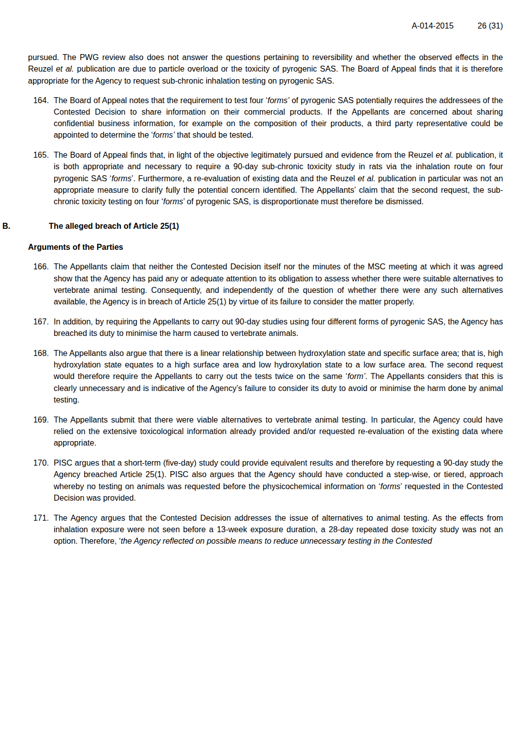A-014-201526 (31)
pursued. The PWG review also does not answer the questions pertaining to reversibility and whether the observed effects in the Reuzel et al. publication are due to particle overload or the toxicity of pyrogenic SAS. The Board of Appeal finds that it is therefore appropriate for the Agency to request sub-chronic inhalation testing on pyrogenic SAS.
The Board of Appeal notes that the requirement to test four ‘forms’ of pyrogenic SAS potentially requires the addressees of the Contested Decision to share information on their commercial products. If the Appellants are concerned about sharing confidential business information, for example on the composition of their products, a third party representative could be appointed to determine the ‘forms’ that should be tested.
The Board of Appeal finds that, in light of the objective legitimately pursued and evidence from the Reuzel et al. publication, it is both appropriate and necessary to require a 90-day sub-chronic toxicity study in rats via the inhalation route on four pyrogenic SAS ‘forms’. Furthermore, a re-evaluation of existing data and the Reuzel et al. publication in particular was not an appropriate measure to clarify fully the potential concern identified. The Appellants’ claim that the second request, the sub-chronic toxicity testing on four ‘forms’ of pyrogenic SAS, is disproportionate must therefore be dismissed.
B. The alleged breach of Article 25(1)
Arguments of the Parties
The Appellants claim that neither the Contested Decision itself nor the minutes of the MSC meeting at which it was agreed show that the Agency has paid any or adequate attention to its obligation to assess whether there were suitable alternatives to vertebrate animal testing. Consequently, and independently of the question of whether there were any such alternatives available, the Agency is in breach of Article 25(1) by virtue of its failure to consider the matter properly.
In addition, by requiring the Appellants to carry out 90-day studies using four different forms of pyrogenic SAS, the Agency has breached its duty to minimise the harm caused to vertebrate animals.
The Appellants also argue that there is a linear relationship between hydroxylation state and specific surface area; that is, high hydroxylation state equates to a high surface area and low hydroxylation state to a low surface area. The second request would therefore require the Appellants to carry out the tests twice on the same ‘form’. The Appellants considers that this is clearly unnecessary and is indicative of the Agency’s failure to consider its duty to avoid or minimise the harm done by animal testing.
The Appellants submit that there were viable alternatives to vertebrate animal testing. In particular, the Agency could have relied on the extensive toxicological information already provided and/or requested re-evaluation of the existing data where appropriate.
PISC argues that a short-term (five-day) study could provide equivalent results and therefore by requesting a 90-day study the Agency breached Article 25(1). PISC also argues that the Agency should have conducted a step-wise, or tiered, approach whereby no testing on animals was requested before the physicochemical information on ‘forms’ requested in the Contested Decision was provided.
The Agency argues that the Contested Decision addresses the issue of alternatives to animal testing. As the effects from inhalation exposure were not seen before a 13-week exposure duration, a 28-day repeated dose toxicity study was not an option. Therefore, ‘the Agency reflected on possible means to reduce unnecessary testing in the Contested